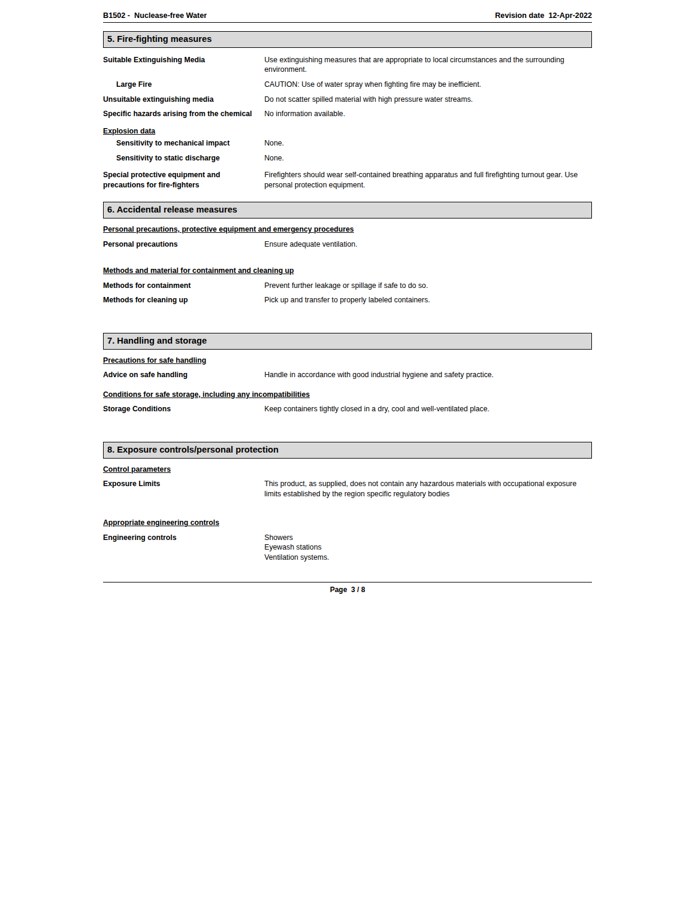B1502 - Nuclease-free Water
Revision date 12-Apr-2022
5. Fire-fighting measures
| Suitable Extinguishing Media | Use extinguishing measures that are appropriate to local circumstances and the surrounding environment. |
| Large Fire | CAUTION: Use of water spray when fighting fire may be inefficient. |
| Unsuitable extinguishing media | Do not scatter spilled material with high pressure water streams. |
| Specific hazards arising from the chemical | No information available. |
Explosion data
| Sensitivity to mechanical impact | None. |
| Sensitivity to static discharge | None. |
| Special protective equipment and precautions for fire-fighters | Firefighters should wear self-contained breathing apparatus and full firefighting turnout gear. Use personal protection equipment. |
6. Accidental release measures
Personal precautions, protective equipment and emergency procedures
| Personal precautions | Ensure adequate ventilation. |
Methods and material for containment and cleaning up
| Methods for containment | Prevent further leakage or spillage if safe to do so. |
| Methods for cleaning up | Pick up and transfer to properly labeled containers. |
7. Handling and storage
Precautions for safe handling
| Advice on safe handling | Handle in accordance with good industrial hygiene and safety practice. |
Conditions for safe storage, including any incompatibilities
| Storage Conditions | Keep containers tightly closed in a dry, cool and well-ventilated place. |
8. Exposure controls/personal protection
Control parameters
| Exposure Limits | This product, as supplied, does not contain any hazardous materials with occupational exposure limits established by the region specific regulatory bodies |
Appropriate engineering controls
| Engineering controls | Showers Eyewash stations Ventilation systems. |
Page 3 / 8